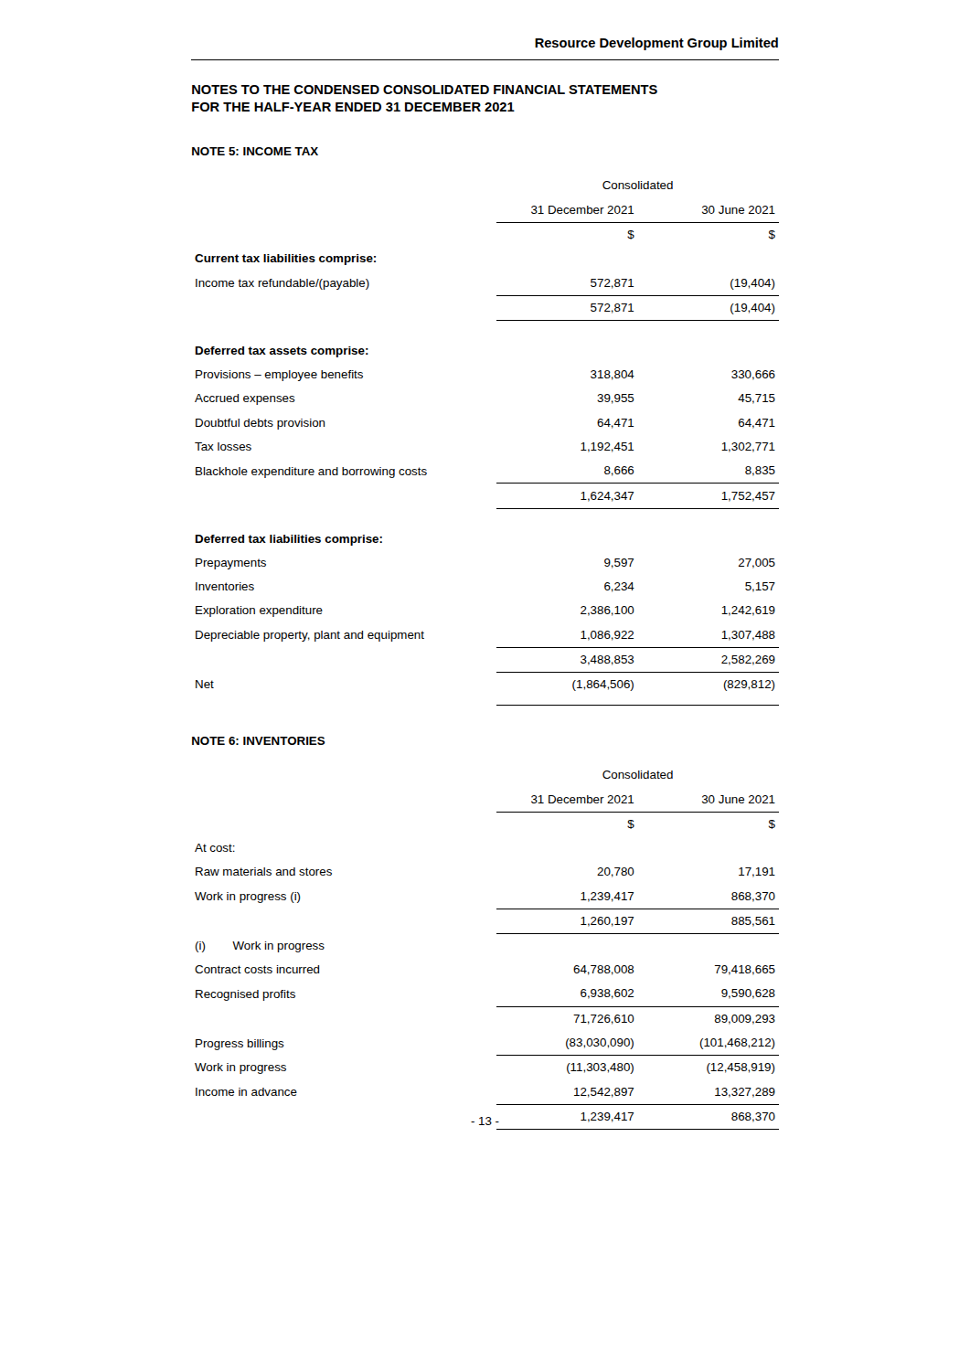Resource Development Group Limited
NOTES TO THE CONDENSED CONSOLIDATED FINANCIAL STATEMENTS
FOR THE HALF-YEAR ENDED 31 DECEMBER 2021
NOTE 5: INCOME TAX
| | Consolidated |
| --- | --- |
| | 31 December 2021 | 30 June 2021 |
| | $ | $ |
| Current tax liabilities comprise: | | |
| Income tax refundable/(payable) | 572,871 | (19,404) |
| | 572,871 | (19,404) |
| Deferred tax assets comprise: | | |
| Provisions – employee benefits | 318,804 | 330,666 |
| Accrued expenses | 39,955 | 45,715 |
| Doubtful debts provision | 64,471 | 64,471 |
| Tax losses | 1,192,451 | 1,302,771 |
| Blackhole expenditure and borrowing costs | 8,666 | 8,835 |
| | 1,624,347 | 1,752,457 |
| Deferred tax liabilities comprise: | | |
| Prepayments | 9,597 | 27,005 |
| Inventories | 6,234 | 5,157 |
| Exploration expenditure | 2,386,100 | 1,242,619 |
| Depreciable property, plant and equipment | 1,086,922 | 1,307,488 |
| | 3,488,853 | 2,582,269 |
| Net | (1,864,506) | (829,812) |
NOTE 6: INVENTORIES
| | Consolidated |
| --- | --- |
| | 31 December 2021 | 30 June 2021 |
| | $ | $ |
| At cost: | | |
| Raw materials and stores | 20,780 | 17,191 |
| Work in progress (i) | 1,239,417 | 868,370 |
| | 1,260,197 | 885,561 |
| (i) Work in progress | | |
| Contract costs incurred | 64,788,008 | 79,418,665 |
| Recognised profits | 6,938,602 | 9,590,628 |
| | 71,726,610 | 89,009,293 |
| Progress billings | (83,030,090) | (101,468,212) |
| Work in progress | (11,303,480) | (12,458,919) |
| Income in advance | 12,542,897 | 13,327,289 |
| | 1,239,417 | 868,370 |
- 13 -